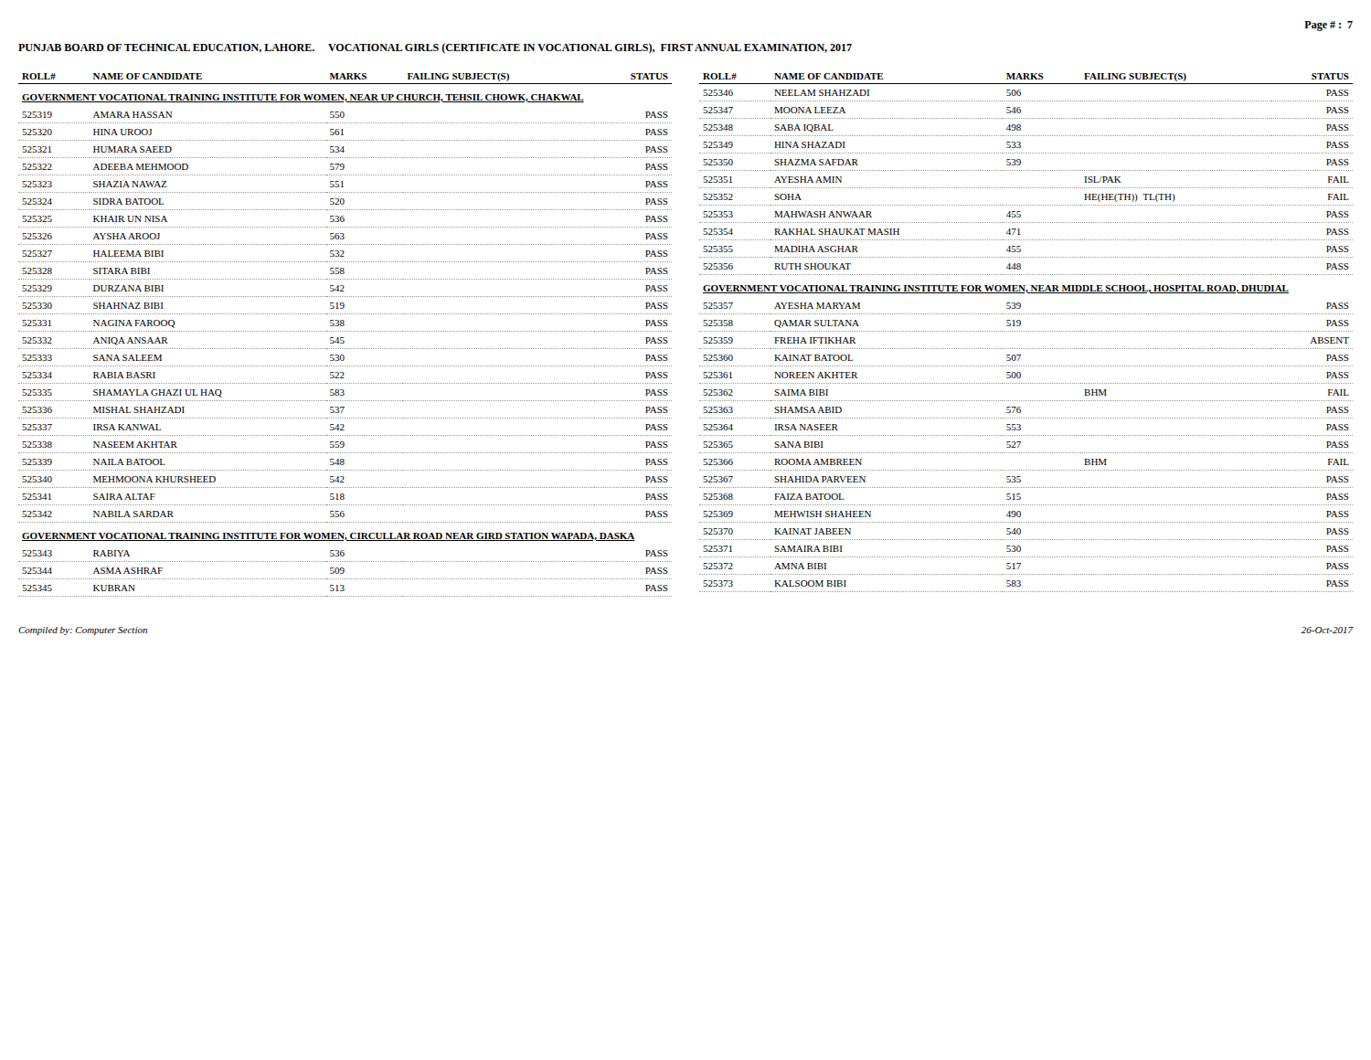Page # : 7
PUNJAB BOARD OF TECHNICAL EDUCATION, LAHORE. VOCATIONAL GIRLS (CERTIFICATE IN VOCATIONAL GIRLS), FIRST ANNUAL EXAMINATION, 2017
| ROLL# | NAME OF CANDIDATE | MARKS | FAILING SUBJECT(S) | STATUS |
| --- | --- | --- | --- | --- |
| GOVERNMENT VOCATIONAL TRAINING INSTITUTE FOR WOMEN, NEAR UP CHURCH, TEHSIL CHOWK, CHAKWAL |
| 525319 | AMARA HASSAN | 550 | | PASS |
| 525320 | HINA UROOJ | 561 | | PASS |
| 525321 | HUMARA SAEED | 534 | | PASS |
| 525322 | ADEEBA MEHMOOD | 579 | | PASS |
| 525323 | SHAZIA NAWAZ | 551 | | PASS |
| 525324 | SIDRA BATOOL | 520 | | PASS |
| 525325 | KHAIR UN NISA | 536 | | PASS |
| 525326 | AYSHA AROOJ | 563 | | PASS |
| 525327 | HALEEMA BIBI | 532 | | PASS |
| 525328 | SITARA BIBI | 558 | | PASS |
| 525329 | DURZANA BIBI | 542 | | PASS |
| 525330 | SHAHNAZ BIBI | 519 | | PASS |
| 525331 | NAGINA FAROOQ | 538 | | PASS |
| 525332 | ANIQA ANSAAR | 545 | | PASS |
| 525333 | SANA SALEEM | 530 | | PASS |
| 525334 | RABIA BASRI | 522 | | PASS |
| 525335 | SHAMAYLA GHAZI UL HAQ | 583 | | PASS |
| 525336 | MISHAL SHAHZADI | 537 | | PASS |
| 525337 | IRSA KANWAL | 542 | | PASS |
| 525338 | NASEEM AKHTAR | 559 | | PASS |
| 525339 | NAILA BATOOL | 548 | | PASS |
| 525340 | MEHMOONA KHURSHEED | 542 | | PASS |
| 525341 | SAIRA ALTAF | 518 | | PASS |
| 525342 | NABILA SARDAR | 556 | | PASS |
| GOVERNMENT VOCATIONAL TRAINING INSTITUTE FOR WOMEN, CIRCULLAR ROAD NEAR GIRD STATION WAPADA, DASKA |
| 525343 | RABIYA | 536 | | PASS |
| 525344 | ASMA ASHRAF | 509 | | PASS |
| 525345 | KUBRAN | 513 | | PASS |
| ROLL# | NAME OF CANDIDATE | MARKS | FAILING SUBJECT(S) | STATUS |
| --- | --- | --- | --- | --- |
| 525346 | NEELAM SHAHZADI | 506 | | PASS |
| 525347 | MOONA LEEZA | 546 | | PASS |
| 525348 | SABA IQBAL | 498 | | PASS |
| 525349 | HINA SHAZADI | 533 | | PASS |
| 525350 | SHAZMA SAFDAR | 539 | | PASS |
| 525351 | AYESHA AMIN | | ISL/PAK | FAIL |
| 525352 | SOHA | | HE(HE(TH)) TL(TH) | FAIL |
| 525353 | MAHWASH ANWAAR | 455 | | PASS |
| 525354 | RAKHAL SHAUKAT MASIH | 471 | | PASS |
| 525355 | MADIHA ASGHAR | 455 | | PASS |
| 525356 | RUTH SHOUKAT | 448 | | PASS |
| GOVERNMENT VOCATIONAL TRAINING INSTITUTE FOR WOMEN, NEAR MIDDLE SCHOOL, HOSPITAL ROAD, DHUDIAL |
| 525357 | AYESHA MARYAM | 539 | | PASS |
| 525358 | QAMAR SULTANA | 519 | | PASS |
| 525359 | FREHA IFTIKHAR | | | ABSENT |
| 525360 | KAINAT BATOOL | 507 | | PASS |
| 525361 | NOREEN AKHTER | 500 | | PASS |
| 525362 | SAIMA BIBI | | BHM | FAIL |
| 525363 | SHAMSA ABID | 576 | | PASS |
| 525364 | IRSA NASEER | 553 | | PASS |
| 525365 | SANA BIBI | 527 | | PASS |
| 525366 | ROOMA AMBREEN | | BHM | FAIL |
| 525367 | SHAHIDA PARVEEN | 535 | | PASS |
| 525368 | FAIZA BATOOL | 515 | | PASS |
| 525369 | MEHWISH SHAHEEN | 490 | | PASS |
| 525370 | KAINAT JABEEN | 540 | | PASS |
| 525371 | SAMAIRA BIBI | 530 | | PASS |
| 525372 | AMNA BIBI | 517 | | PASS |
| 525373 | KALSOOM BIBI | 583 | | PASS |
Compiled by: Computer Section 26-Oct-2017